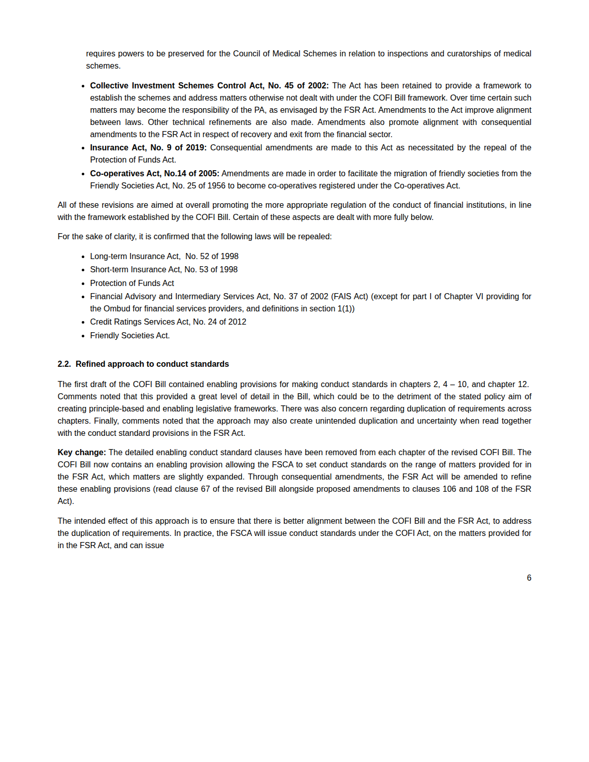requires powers to be preserved for the Council of Medical Schemes in relation to inspections and curatorships of medical schemes.
Collective Investment Schemes Control Act, No. 45 of 2002: The Act has been retained to provide a framework to establish the schemes and address matters otherwise not dealt with under the COFI Bill framework. Over time certain such matters may become the responsibility of the PA, as envisaged by the FSR Act. Amendments to the Act improve alignment between laws. Other technical refinements are also made. Amendments also promote alignment with consequential amendments to the FSR Act in respect of recovery and exit from the financial sector.
Insurance Act, No. 9 of 2019: Consequential amendments are made to this Act as necessitated by the repeal of the Protection of Funds Act.
Co-operatives Act, No.14 of 2005: Amendments are made in order to facilitate the migration of friendly societies from the Friendly Societies Act, No. 25 of 1956 to become co-operatives registered under the Co-operatives Act.
All of these revisions are aimed at overall promoting the more appropriate regulation of the conduct of financial institutions, in line with the framework established by the COFI Bill. Certain of these aspects are dealt with more fully below.
For the sake of clarity, it is confirmed that the following laws will be repealed:
Long-term Insurance Act, No. 52 of 1998
Short-term Insurance Act, No. 53 of 1998
Protection of Funds Act
Financial Advisory and Intermediary Services Act, No. 37 of 2002 (FAIS Act) (except for part I of Chapter VI providing for the Ombud for financial services providers, and definitions in section 1(1))
Credit Ratings Services Act, No. 24 of 2012
Friendly Societies Act.
2.2. Refined approach to conduct standards
The first draft of the COFI Bill contained enabling provisions for making conduct standards in chapters 2, 4 – 10, and chapter 12. Comments noted that this provided a great level of detail in the Bill, which could be to the detriment of the stated policy aim of creating principle-based and enabling legislative frameworks. There was also concern regarding duplication of requirements across chapters. Finally, comments noted that the approach may also create unintended duplication and uncertainty when read together with the conduct standard provisions in the FSR Act.
Key change: The detailed enabling conduct standard clauses have been removed from each chapter of the revised COFI Bill. The COFI Bill now contains an enabling provision allowing the FSCA to set conduct standards on the range of matters provided for in the FSR Act, which matters are slightly expanded. Through consequential amendments, the FSR Act will be amended to refine these enabling provisions (read clause 67 of the revised Bill alongside proposed amendments to clauses 106 and 108 of the FSR Act).
The intended effect of this approach is to ensure that there is better alignment between the COFI Bill and the FSR Act, to address the duplication of requirements. In practice, the FSCA will issue conduct standards under the COFI Act, on the matters provided for in the FSR Act, and can issue
6